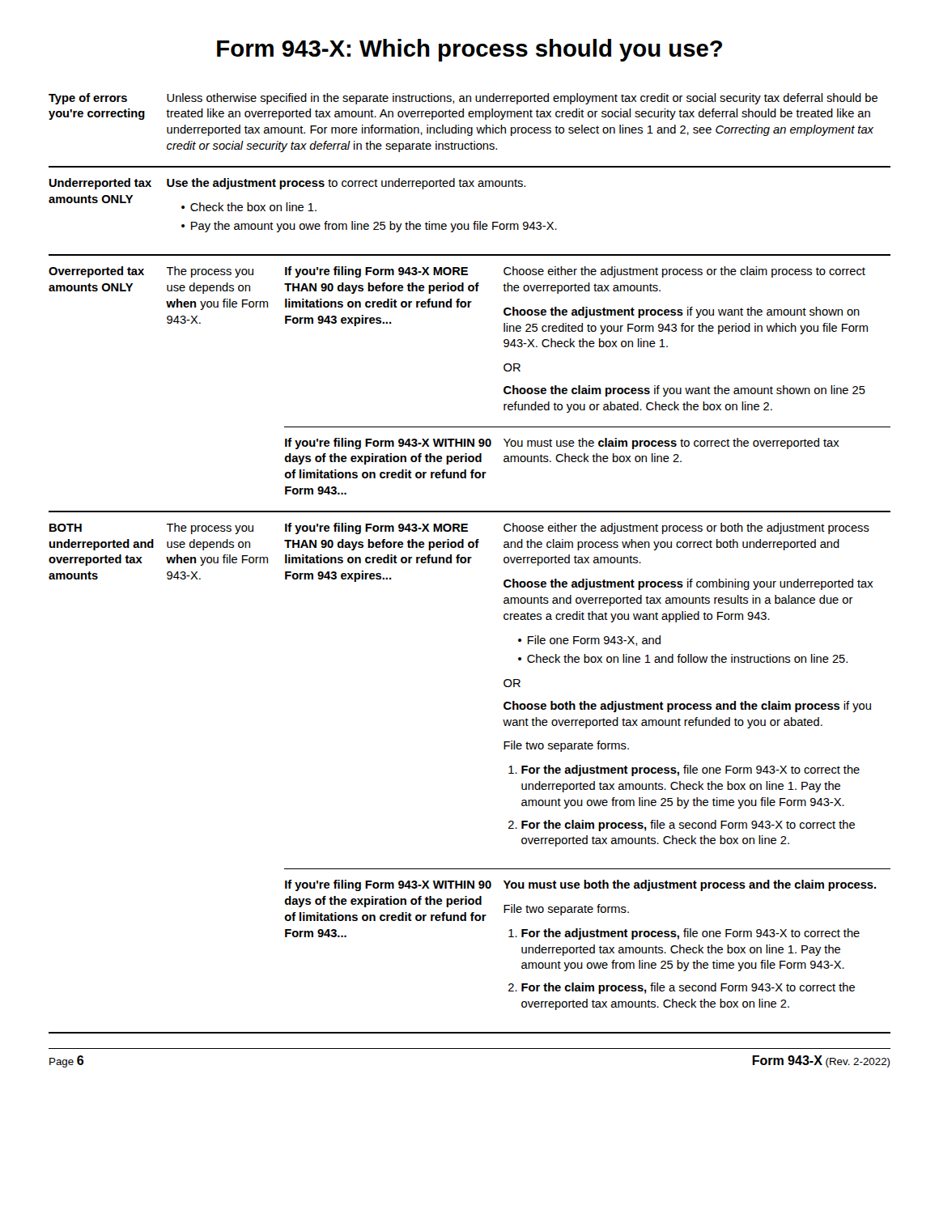Form 943-X: Which process should you use?
| Type of errors you're correcting | Unless otherwise specified in the separate instructions, an underreported employment tax credit or social security tax deferral should be treated like an overreported tax amount. An overreported employment tax credit or social security tax deferral should be treated like an underreported tax amount. For more information, including which process to select on lines 1 and 2, see Correcting an employment tax credit or social security tax deferral in the separate instructions. |
| Underreported tax amounts ONLY | Use the adjustment process to correct underreported tax amounts. Check the box on line 1. Pay the amount you owe from line 25 by the time you file Form 943-X. |
| Overreported tax amounts ONLY | The process you use depends on when you file Form 943-X. | If you're filing Form 943-X MORE THAN 90 days before the period of limitations on credit or refund for Form 943 expires... | Choose either the adjustment process or the claim process to correct the overreported tax amounts. Choose the adjustment process if you want the amount shown on line 25 credited to your Form 943 for the period in which you file Form 943-X. Check the box on line 1. OR Choose the claim process if you want the amount shown on line 25 refunded to you or abated. Check the box on line 2. |
| | | If you're filing Form 943-X WITHIN 90 days of the expiration of the period of limitations on credit or refund for Form 943... | You must use the claim process to correct the overreported tax amounts. Check the box on line 2. |
| BOTH underreported and overreported tax amounts | The process you use depends on when you file Form 943-X. | If you're filing Form 943-X MORE THAN 90 days before the period of limitations on credit or refund for Form 943 expires... | Choose either the adjustment process or both the adjustment process and the claim process when you correct both underreported and overreported tax amounts. Choose the adjustment process if combining your underreported tax amounts and overreported tax amounts results in a balance due or creates a credit that you want applied to Form 943. File one Form 943-X, and Check the box on line 1 and follow the instructions on line 25. OR Choose both the adjustment process and the claim process if you want the overreported tax amount refunded to you or abated. File two separate forms. For the adjustment process, file one Form 943-X to correct the underreported tax amounts. Check the box on line 1. Pay the amount you owe from line 25 by the time you file Form 943-X. For the claim process, file a second Form 943-X to correct the overreported tax amounts. Check the box on line 2. |
| | | If you're filing Form 943-X WITHIN 90 days of the expiration of the period of limitations on credit or refund for Form 943... | You must use both the adjustment process and the claim process. File two separate forms. For the adjustment process, file one Form 943-X to correct the underreported tax amounts. Check the box on line 1. Pay the amount you owe from line 25 by the time you file Form 943-X. For the claim process, file a second Form 943-X to correct the overreported tax amounts. Check the box on line 2. |
Page 6
Form 943-X (Rev. 2-2022)